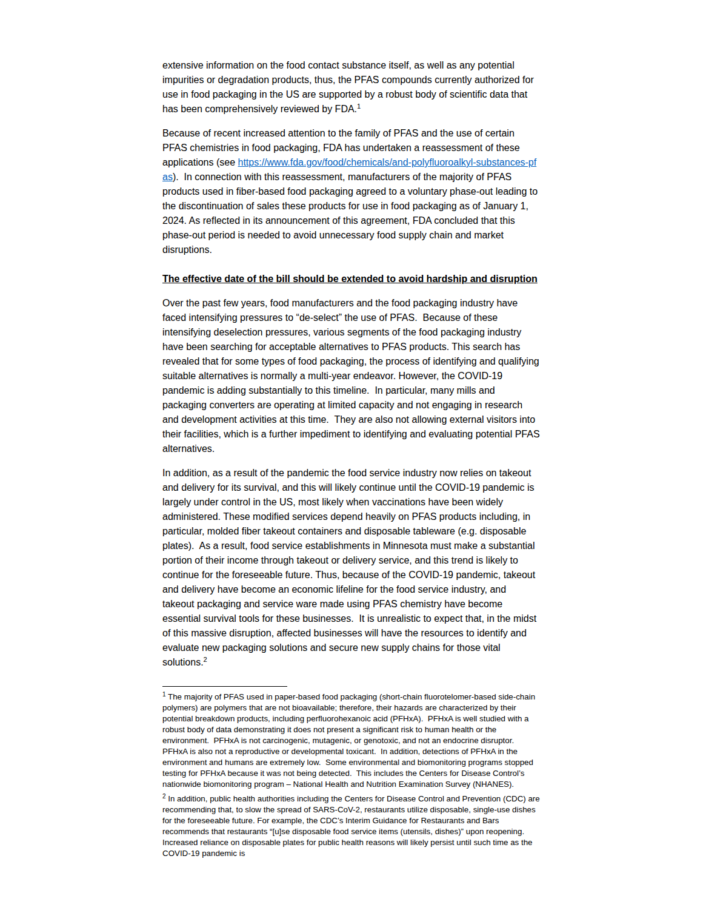extensive information on the food contact substance itself, as well as any potential impurities or degradation products, thus, the PFAS compounds currently authorized for use in food packaging in the US are supported by a robust body of scientific data that has been comprehensively reviewed by FDA.1
Because of recent increased attention to the family of PFAS and the use of certain PFAS chemistries in food packaging, FDA has undertaken a reassessment of these applications (see https://www.fda.gov/food/chemicals/and-polyfluoroalkyl-substances-pfas). In connection with this reassessment, manufacturers of the majority of PFAS products used in fiber-based food packaging agreed to a voluntary phase-out leading to the discontinuation of sales these products for use in food packaging as of January 1, 2024. As reflected in its announcement of this agreement, FDA concluded that this phase-out period is needed to avoid unnecessary food supply chain and market disruptions.
The effective date of the bill should be extended to avoid hardship and disruption
Over the past few years, food manufacturers and the food packaging industry have faced intensifying pressures to “de-select” the use of PFAS. Because of these intensifying deselection pressures, various segments of the food packaging industry have been searching for acceptable alternatives to PFAS products. This search has revealed that for some types of food packaging, the process of identifying and qualifying suitable alternatives is normally a multi-year endeavor. However, the COVID-19 pandemic is adding substantially to this timeline. In particular, many mills and packaging converters are operating at limited capacity and not engaging in research and development activities at this time. They are also not allowing external visitors into their facilities, which is a further impediment to identifying and evaluating potential PFAS alternatives.
In addition, as a result of the pandemic the food service industry now relies on takeout and delivery for its survival, and this will likely continue until the COVID-19 pandemic is largely under control in the US, most likely when vaccinations have been widely administered. These modified services depend heavily on PFAS products including, in particular, molded fiber takeout containers and disposable tableware (e.g. disposable plates). As a result, food service establishments in Minnesota must make a substantial portion of their income through takeout or delivery service, and this trend is likely to continue for the foreseeable future. Thus, because of the COVID-19 pandemic, takeout and delivery have become an economic lifeline for the food service industry, and takeout packaging and service ware made using PFAS chemistry have become essential survival tools for these businesses. It is unrealistic to expect that, in the midst of this massive disruption, affected businesses will have the resources to identify and evaluate new packaging solutions and secure new supply chains for those vital solutions.2
1 The majority of PFAS used in paper-based food packaging (short-chain fluorotelomer-based side-chain polymers) are polymers that are not bioavailable; therefore, their hazards are characterized by their potential breakdown products, including perfluorohexanoic acid (PFHxA). PFHxA is well studied with a robust body of data demonstrating it does not present a significant risk to human health or the environment. PFHxA is not carcinogenic, mutagenic, or genotoxic, and not an endocrine disruptor. PFHxA is also not a reproductive or developmental toxicant. In addition, detections of PFHxA in the environment and humans are extremely low. Some environmental and biomonitoring programs stopped testing for PFHxA because it was not being detected. This includes the Centers for Disease Control’s nationwide biomonitoring program – National Health and Nutrition Examination Survey (NHANES).
2 In addition, public health authorities including the Centers for Disease Control and Prevention (CDC) are recommending that, to slow the spread of SARS-CoV-2, restaurants utilize disposable, single-use dishes for the foreseeable future. For example, the CDC’s Interim Guidance for Restaurants and Bars recommends that restaurants “[u]se disposable food service items (utensils, dishes)” upon reopening. Increased reliance on disposable plates for public health reasons will likely persist until such time as the COVID-19 pandemic is